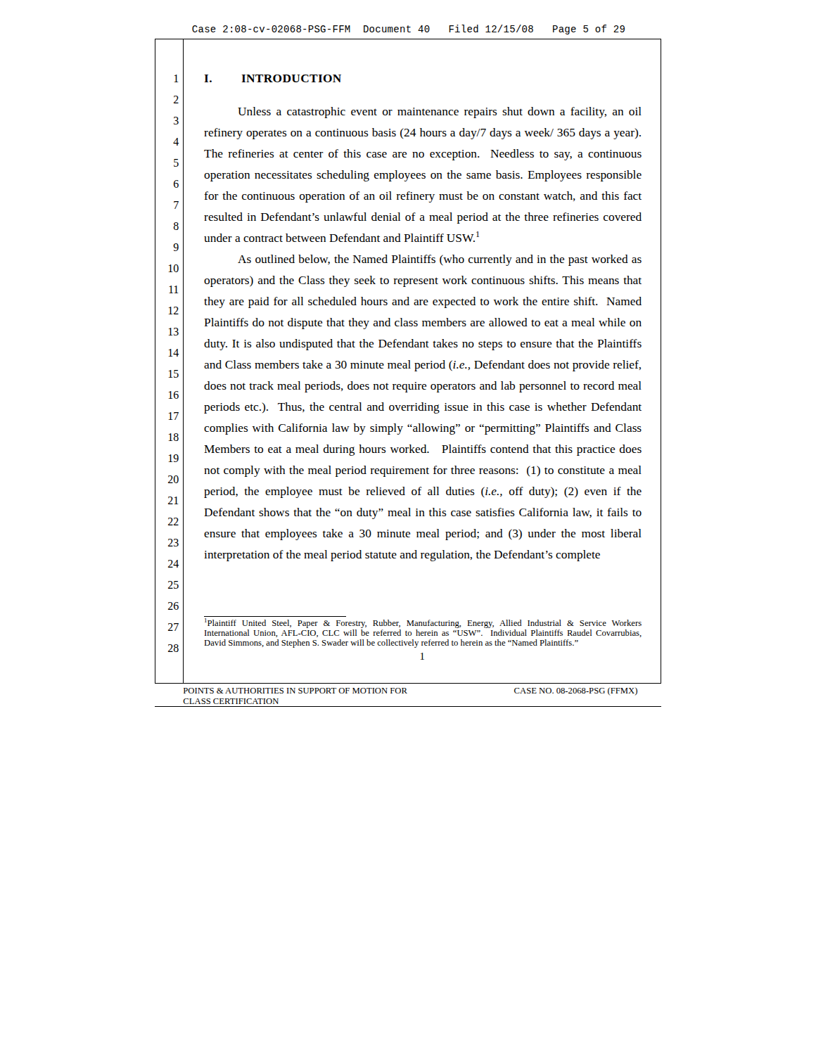Case 2:08-cv-02068-PSG-FFM Document 40 Filed 12/15/08 Page 5 of 29
1
2
3
4
5
6
7
8
9
10
11
12
13
14
15
16
17
18
19
20
21
22
23
24
25
26
27
28
I. INTRODUCTION
Unless a catastrophic event or maintenance repairs shut down a facility, an oil refinery operates on a continuous basis (24 hours a day/7 days a week/ 365 days a year). The refineries at center of this case are no exception. Needless to say, a continuous operation necessitates scheduling employees on the same basis. Employees responsible for the continuous operation of an oil refinery must be on constant watch, and this fact resulted in Defendant’s unlawful denial of a meal period at the three refineries covered under a contract between Defendant and Plaintiff USW.1
As outlined below, the Named Plaintiffs (who currently and in the past worked as operators) and the Class they seek to represent work continuous shifts. This means that they are paid for all scheduled hours and are expected to work the entire shift. Named Plaintiffs do not dispute that they and class members are allowed to eat a meal while on duty. It is also undisputed that the Defendant takes no steps to ensure that the Plaintiffs and Class members take a 30 minute meal period (i.e., Defendant does not provide relief, does not track meal periods, does not require operators and lab personnel to record meal periods etc.). Thus, the central and overriding issue in this case is whether Defendant complies with California law by simply “allowing” or “permitting” Plaintiffs and Class Members to eat a meal during hours worked. Plaintiffs contend that this practice does not comply with the meal period requirement for three reasons: (1) to constitute a meal period, the employee must be relieved of all duties (i.e., off duty); (2) even if the Defendant shows that the “on duty” meal in this case satisfies California law, it fails to ensure that employees take a 30 minute meal period; and (3) under the most liberal interpretation of the meal period statute and regulation, the Defendant’s complete
1Plaintiff United Steel, Paper & Forestry, Rubber, Manufacturing, Energy, Allied Industrial & Service Workers International Union, AFL-CIO, CLC will be referred to herein as “USW”. Individual Plaintiffs Raudel Covarrubias, David Simmons, and Stephen S. Swader will be collectively referred to herein as the “Named Plaintiffs.”
1
POINTS & AUTHORITIES IN SUPPORT OF MOTION FOR
CLASS CERTIFICATION
CASE NO. 08-2068-PSG (FFMX)